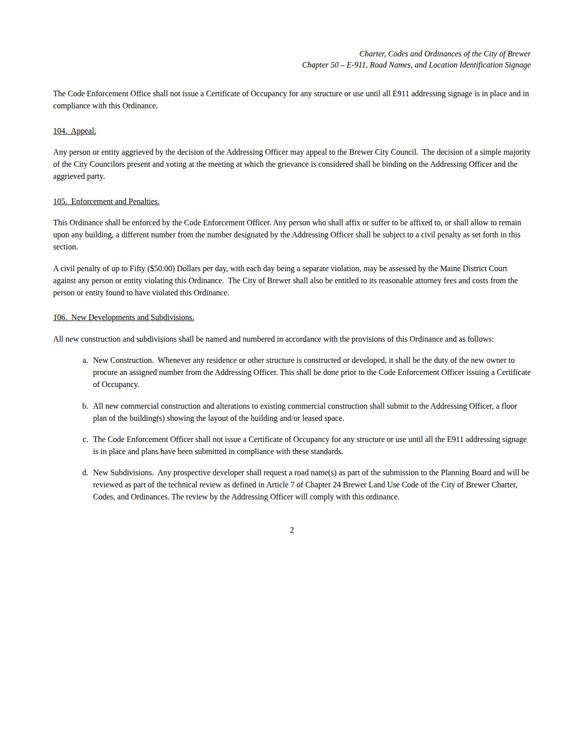Charter, Codes and Ordinances of the City of Brewer
Chapter 50 – E-911, Road Names, and Location Identification Signage
The Code Enforcement Office shall not issue a Certificate of Occupancy for any structure or use until all E911 addressing signage is in place and in compliance with this Ordinance.
104. Appeal.
Any person or entity aggrieved by the decision of the Addressing Officer may appeal to the Brewer City Council. The decision of a simple majority of the City Councilors present and voting at the meeting at which the grievance is considered shall be binding on the Addressing Officer and the aggrieved party.
105. Enforcement and Penalties.
This Ordinance shall be enforced by the Code Enforcement Officer. Any person who shall affix or suffer to be affixed to, or shall allow to remain upon any building, a different number from the number designated by the Addressing Officer shall be subject to a civil penalty as set forth in this section.
A civil penalty of up to Fifty ($50.00) Dollars per day, with each day being a separate violation, may be assessed by the Maine District Court against any person or entity violating this Ordinance. The City of Brewer shall also be entitled to its reasonable attorney fees and costs from the person or entity found to have violated this Ordinance.
106. New Developments and Subdivisions.
All new construction and subdivisions shall be named and numbered in accordance with the provisions of this Ordinance and as follows:
New Construction. Whenever any residence or other structure is constructed or developed, it shall be the duty of the new owner to procure an assigned number from the Addressing Officer. This shall be done prior to the Code Enforcement Officer issuing a Certificate of Occupancy.
All new commercial construction and alterations to existing commercial construction shall submit to the Addressing Officer, a floor plan of the building(s) showing the layout of the building and/or leased space.
The Code Enforcement Officer shall not issue a Certificate of Occupancy for any structure or use until all the E911 addressing signage is in place and plans have been submitted in compliance with these standards.
New Subdivisions. Any prospective developer shall request a road name(s) as part of the submission to the Planning Board and will be reviewed as part of the technical review as defined in Article 7 of Chapter 24 Brewer Land Use Code of the City of Brewer Charter, Codes, and Ordinances. The review by the Addressing Officer will comply with this ordinance.
2